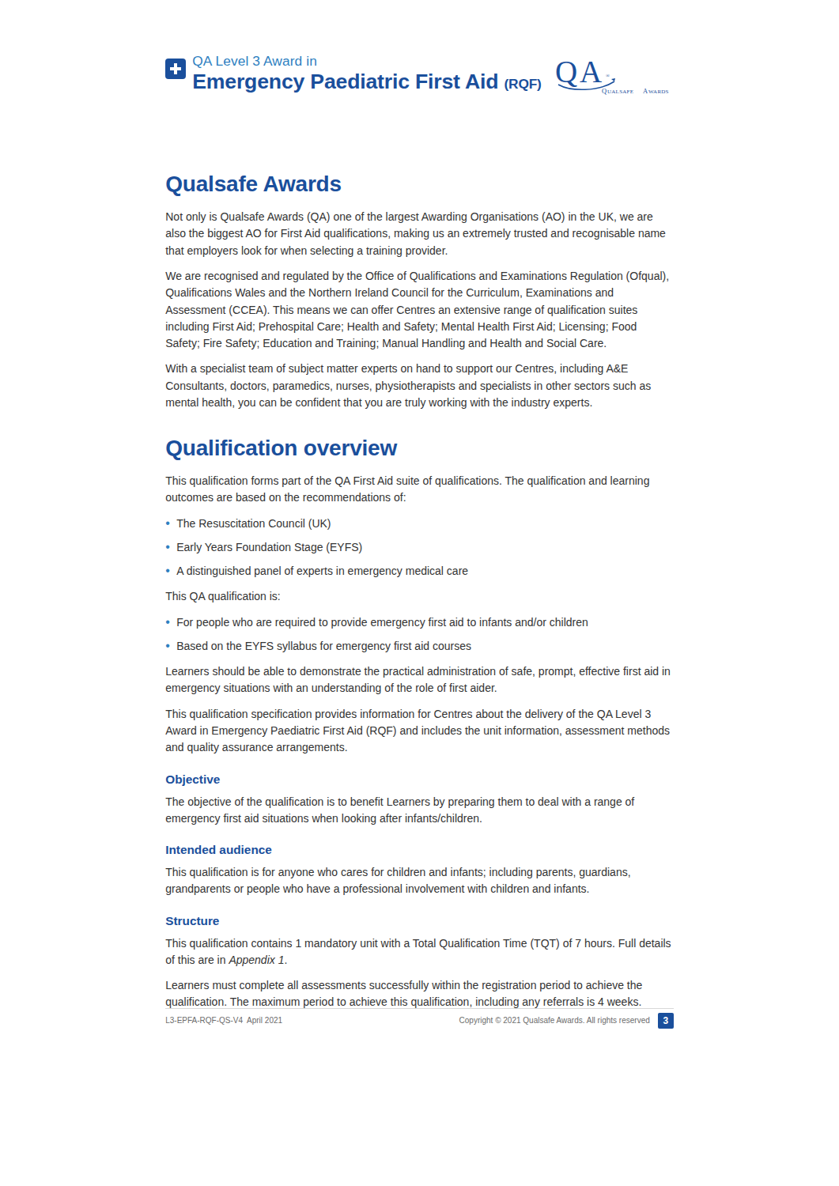QA Level 3 Award in
Emergency Paediatric First Aid (RQF)
Q A ® Q UALSAFE A WARDS
Qualsafe Awards
Not only is Qualsafe Awards (QA) one of the largest Awarding Organisations (AO) in the UK, we are also the biggest AO for First Aid qualifications, making us an extremely trusted and recognisable name that employers look for when selecting a training provider.
We are recognised and regulated by the Office of Qualifications and Examinations Regulation (Ofqual), Qualifications Wales and the Northern Ireland Council for the Curriculum, Examinations and Assessment (CCEA). This means we can offer Centres an extensive range of qualification suites including First Aid; Prehospital Care; Health and Safety; Mental Health First Aid; Licensing; Food Safety; Fire Safety; Education and Training; Manual Handling and Health and Social Care.
With a specialist team of subject matter experts on hand to support our Centres, including A&E Consultants, doctors, paramedics, nurses, physiotherapists and specialists in other sectors such as mental health, you can be confident that you are truly working with the industry experts.
Qualification overview
This qualification forms part of the QA First Aid suite of qualifications. The qualification and learning outcomes are based on the recommendations of:
The Resuscitation Council (UK)
Early Years Foundation Stage (EYFS)
A distinguished panel of experts in emergency medical care
This QA qualification is:
For people who are required to provide emergency first aid to infants and/or children
Based on the EYFS syllabus for emergency first aid courses
Learners should be able to demonstrate the practical administration of safe, prompt, effective first aid in emergency situations with an understanding of the role of first aider.
This qualification specification provides information for Centres about the delivery of the QA Level 3 Award in Emergency Paediatric First Aid (RQF) and includes the unit information, assessment methods and quality assurance arrangements.
Objective
The objective of the qualification is to benefit Learners by preparing them to deal with a range of emergency first aid situations when looking after infants/children.
Intended audience
This qualification is for anyone who cares for children and infants; including parents, guardians, grandparents or people who have a professional involvement with children and infants.
Structure
This qualification contains 1 mandatory unit with a Total Qualification Time (TQT) of 7 hours. Full details of this are in Appendix 1.
Learners must complete all assessments successfully within the registration period to achieve the qualification. The maximum period to achieve this qualification, including any referrals is 4 weeks.
L3-EPFA-RQF-QS-V4 April 2021
Copyright © 2021 Qualsafe Awards. All rights reserved 3